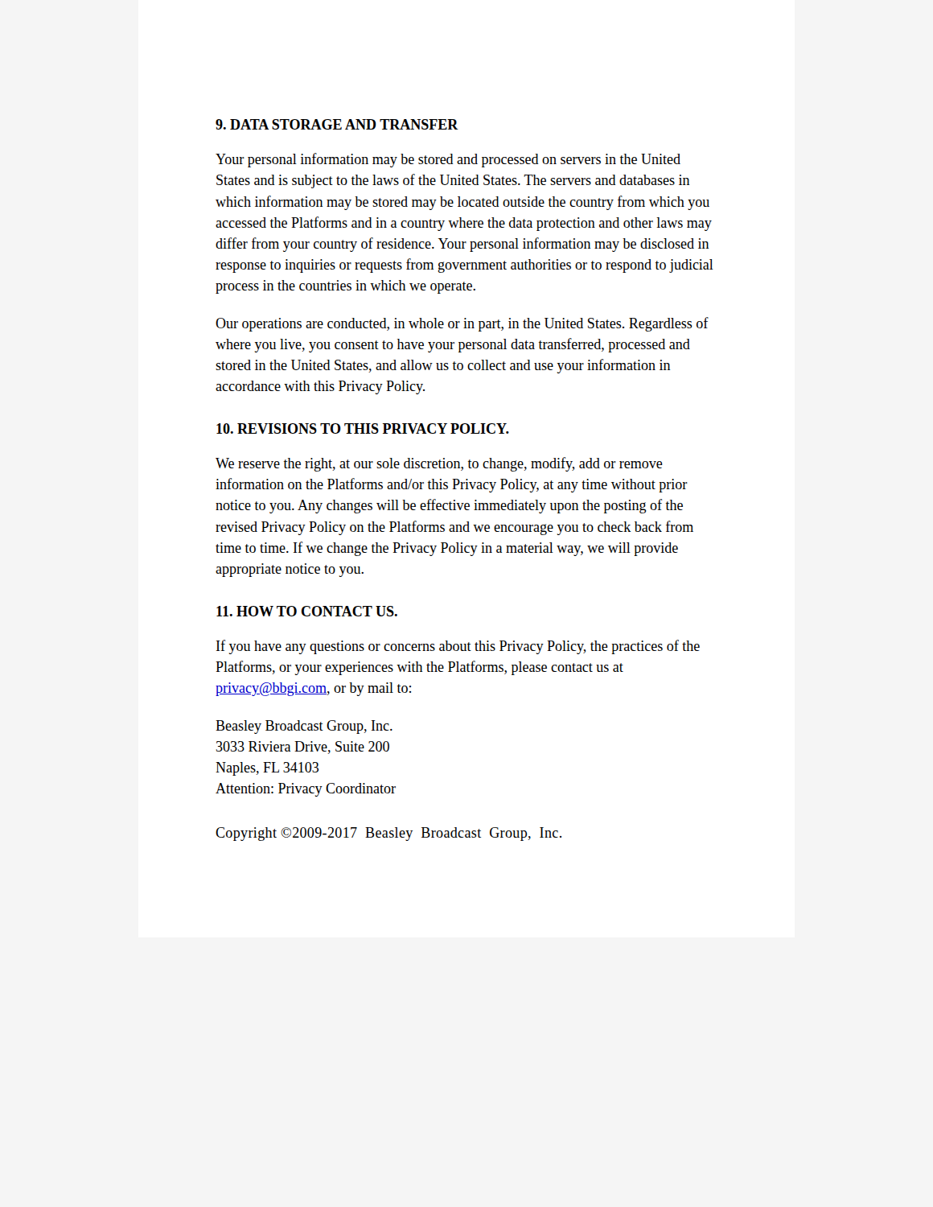9. DATA STORAGE AND TRANSFER
Your personal information may be stored and processed on servers in the United States and is subject to the laws of the United States. The servers and databases in which information may be stored may be located outside the country from which you accessed the Platforms and in a country where the data protection and other laws may differ from your country of residence. Your personal information may be disclosed in response to inquiries or requests from government authorities or to respond to judicial process in the countries in which we operate.
Our operations are conducted, in whole or in part, in the United States. Regardless of where you live, you consent to have your personal data transferred, processed and stored in the United States, and allow us to collect and use your information in accordance with this Privacy Policy.
10. REVISIONS TO THIS PRIVACY POLICY.
We reserve the right, at our sole discretion, to change, modify, add or remove information on the Platforms and/or this Privacy Policy, at any time without prior notice to you. Any changes will be effective immediately upon the posting of the revised Privacy Policy on the Platforms and we encourage you to check back from time to time. If we change the Privacy Policy in a material way, we will provide appropriate notice to you.
11. HOW TO CONTACT US.
If you have any questions or concerns about this Privacy Policy, the practices of the Platforms, or your experiences with the Platforms, please contact us at privacy@bbgi.com, or by mail to:
Beasley Broadcast Group, Inc.
3033 Riviera Drive, Suite 200
Naples, FL 34103
Attention: Privacy Coordinator
Copyright ©2009-2017 Beasley Broadcast Group, Inc.